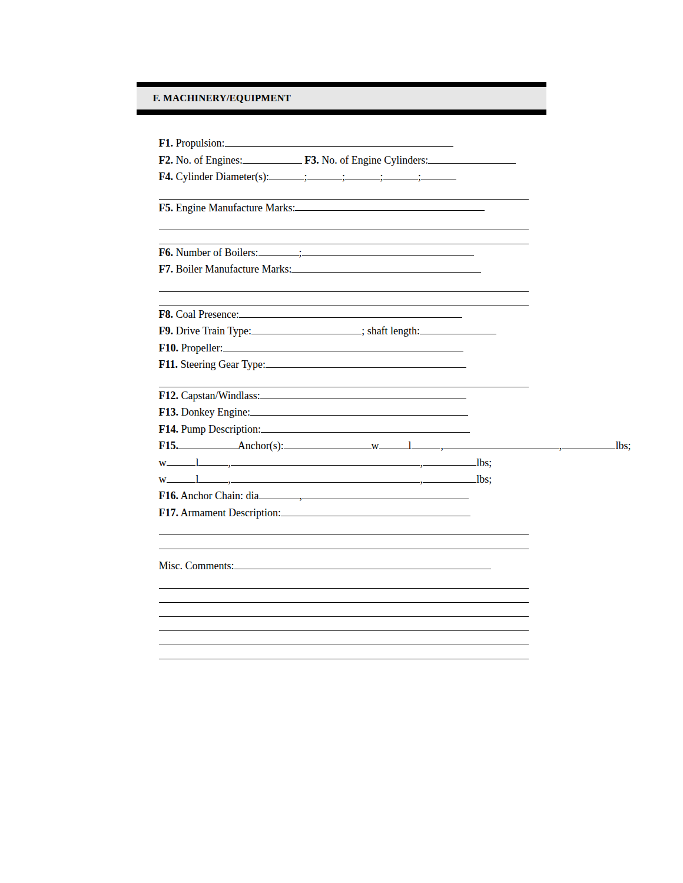F. MACHINERY/EQUIPMENT
F1. Propulsion:
F2. No. of Engines: F3. No. of Engine Cylinders:
F4. Cylinder Diameter(s): ; ; ; ;
F5. Engine Manufacture Marks:
F6. Number of Boilers: ;
F7. Boiler Manufacture Marks:
F8. Coal Presence:
F9. Drive Train Type: ; shaft length:
F10. Propeller:
F11. Steering Gear Type:
F12. Capstan/Windlass:
F13. Donkey Engine:
F14. Pump Description:
F15. Anchor(s): w l , , lbs;
w l , , lbs;
w l , , lbs;
F16. Anchor Chain: dia ,
F17. Armament Description:
Misc. Comments: